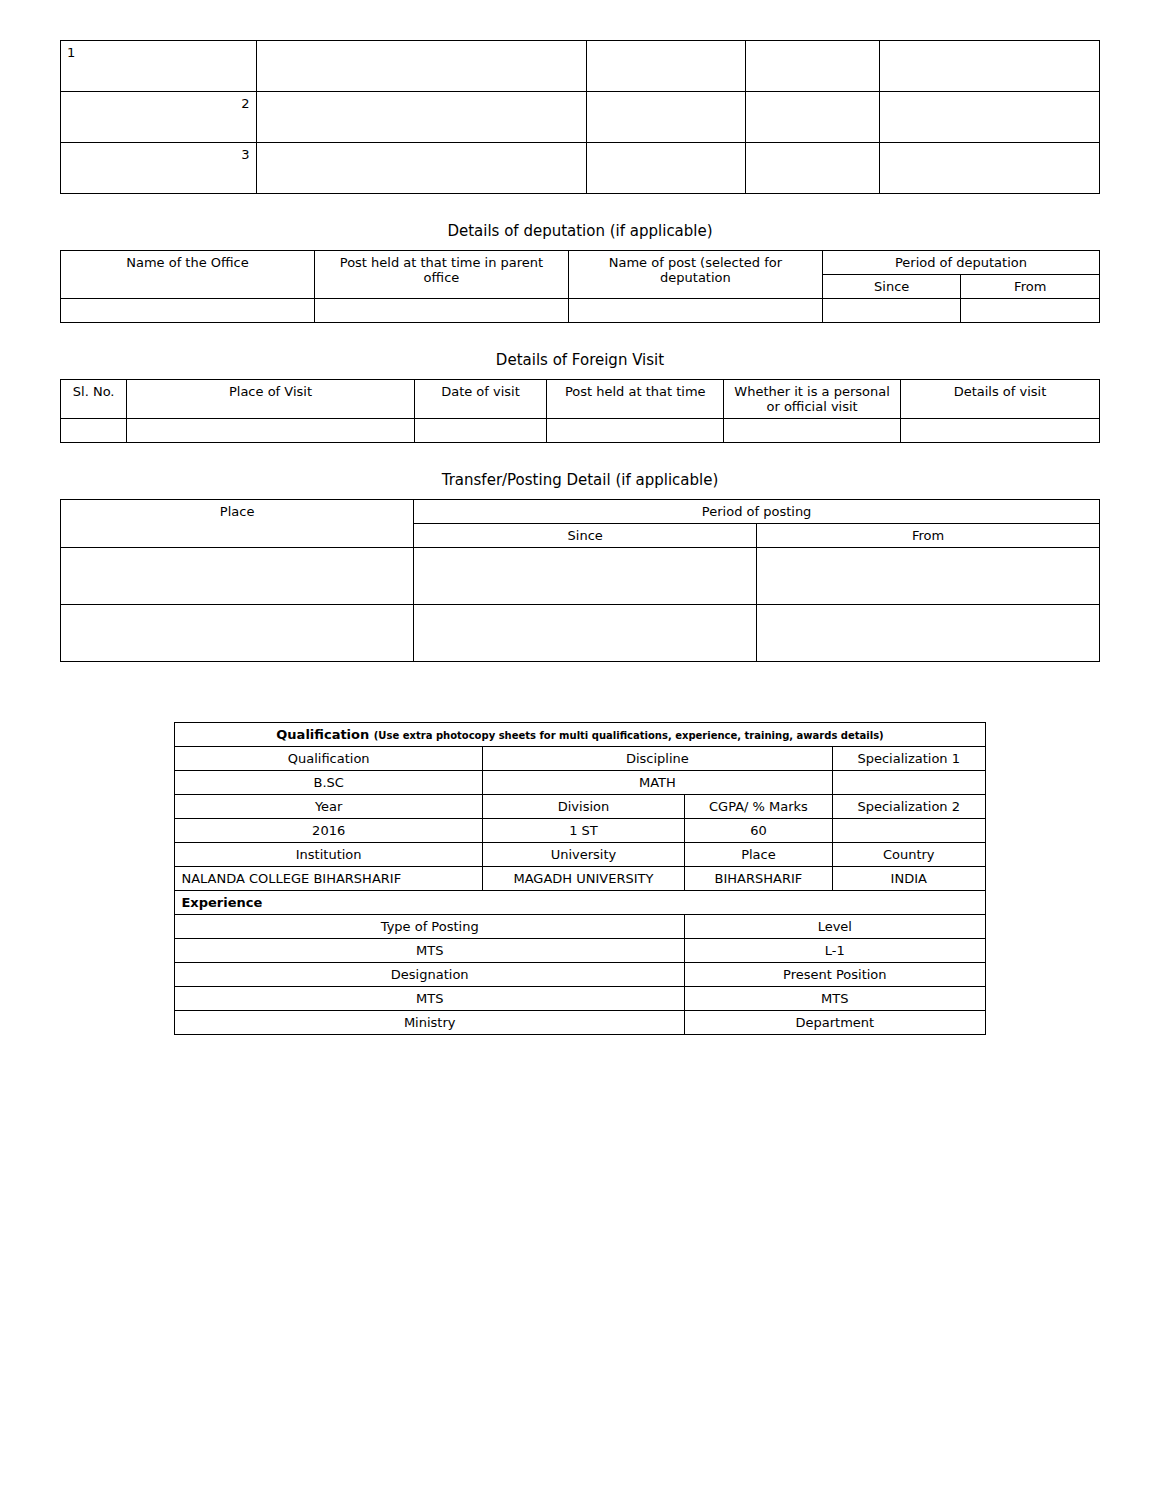| 1 | | | | |
| 2 | | | | |
| 3 | | | | |
Details of deputation (if applicable)
| Name of the Office | Post held at that time in parent office | Name of post (selected for deputation | Period of deputation |
| Since | From |
Details of Foreign Visit
| Sl. No. | Place of Visit | Date of visit | Post held at that time | Whether it is a personal or official visit | Details of visit |
Transfer/Posting Detail (if applicable)
| Place | Period of posting |
| Since | From |
| Qualification (Use extra photocopy sheets for multi qualifications, experience, training, awards details) |
| Qualification | Discipline | Specialization 1 |
| B.SC | MATH | |
| Year | Division | CGPA/ % Marks | Specialization 2 |
| 2016 | 1 ST | 60 | |
| Institution | University | Place | Country |
| NALANDA COLLEGE BIHARSHARIF | MAGADH UNIVERSITY | BIHARSHARIF | INDIA |
| Experience |
| Type of Posting | Level |
| MTS | L-1 |
| Designation | Present Position |
| MTS | MTS |
| Ministry | Department |